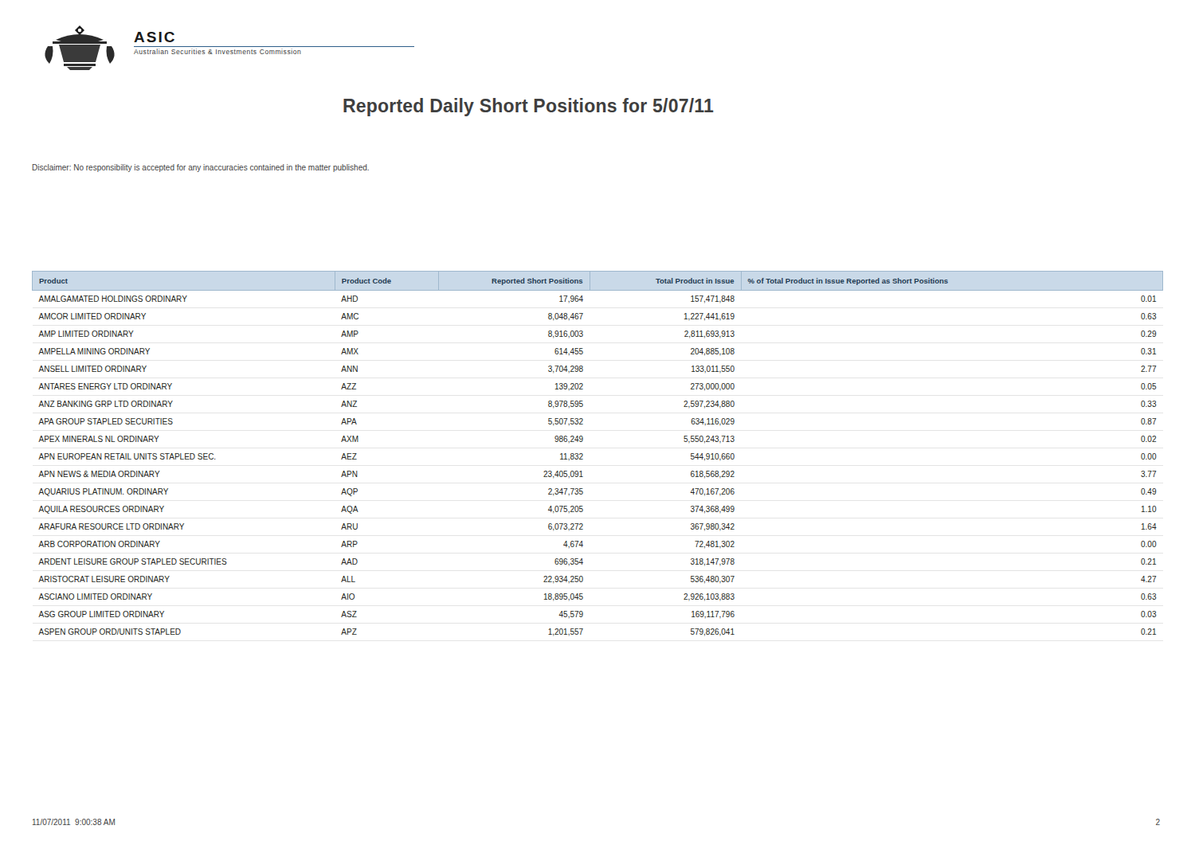ASIC
Australian Securities & Investments Commission
Reported Daily Short Positions for 5/07/11
Disclaimer: No responsibility is accepted for any inaccuracies contained in the matter published.
| Product | Product Code | Reported Short Positions | Total Product in Issue | % of Total Product in Issue Reported as Short Positions |
| --- | --- | --- | --- | --- |
| AMALGAMATED HOLDINGS ORDINARY | AHD | 17,964 | 157,471,848 | 0.01 |
| AMCOR LIMITED ORDINARY | AMC | 8,048,467 | 1,227,441,619 | 0.63 |
| AMP LIMITED ORDINARY | AMP | 8,916,003 | 2,811,693,913 | 0.29 |
| AMPELLA MINING ORDINARY | AMX | 614,455 | 204,885,108 | 0.31 |
| ANSELL LIMITED ORDINARY | ANN | 3,704,298 | 133,011,550 | 2.77 |
| ANTARES ENERGY LTD ORDINARY | AZZ | 139,202 | 273,000,000 | 0.05 |
| ANZ BANKING GRP LTD ORDINARY | ANZ | 8,978,595 | 2,597,234,880 | 0.33 |
| APA GROUP STAPLED SECURITIES | APA | 5,507,532 | 634,116,029 | 0.87 |
| APEX MINERALS NL ORDINARY | AXM | 986,249 | 5,550,243,713 | 0.02 |
| APN EUROPEAN RETAIL UNITS STAPLED SEC. | AEZ | 11,832 | 544,910,660 | 0.00 |
| APN NEWS & MEDIA ORDINARY | APN | 23,405,091 | 618,568,292 | 3.77 |
| AQUARIUS PLATINUM. ORDINARY | AQP | 2,347,735 | 470,167,206 | 0.49 |
| AQUILA RESOURCES ORDINARY | AQA | 4,075,205 | 374,368,499 | 1.10 |
| ARAFURA RESOURCE LTD ORDINARY | ARU | 6,073,272 | 367,980,342 | 1.64 |
| ARB CORPORATION ORDINARY | ARP | 4,674 | 72,481,302 | 0.00 |
| ARDENT LEISURE GROUP STAPLED SECURITIES | AAD | 696,354 | 318,147,978 | 0.21 |
| ARISTOCRAT LEISURE ORDINARY | ALL | 22,934,250 | 536,480,307 | 4.27 |
| ASCIANO LIMITED ORDINARY | AIO | 18,895,045 | 2,926,103,883 | 0.63 |
| ASG GROUP LIMITED ORDINARY | ASZ | 45,579 | 169,117,796 | 0.03 |
| ASPEN GROUP ORD/UNITS STAPLED | APZ | 1,201,557 | 579,826,041 | 0.21 |
11/07/2011 9:00:38 AM
2